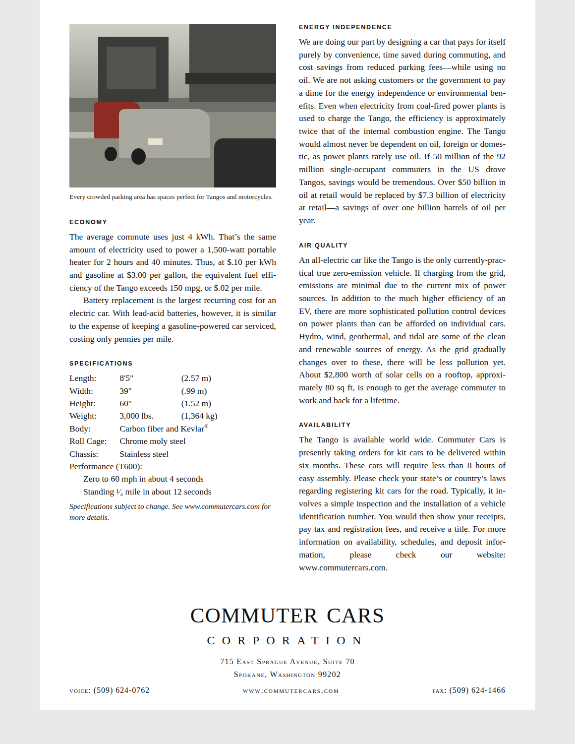Every crowded parking area has spaces perfect for Tangos and motorcycles.
Economy
The average commute uses just 4 kWh. That’s the same amount of electricity used to power a 1,500-watt portable heater for 2 hours and 40 minutes. Thus, at $.10 per kWh and gasoline at $3.00 per gallon, the equivalent fuel efficiency of the Tango exceeds 150 mpg, or $.02 per mile.
Battery replacement is the largest recurring cost for an electric car. With lead-acid batteries, however, it is similar to the expense of keeping a gasoline-powered car serviced, costing only pennies per mile.
Specifications
| Length: | 8'5" | (2.57 m) |
| Width: | 39" | (.99 m) |
| Height: | 60" | (1.52 m) |
| Weight: | 3,000 lbs. | (1,364 kg) |
| Body: | Carbon fiber and Kevlar ® |
| Roll Cage: | Chrome moly steel |
| Chassis: | Stainless steel |
Performance (T600):
Zero to 60 mph in about 4 seconds
Standing ¹⁄₄ mile in about 12 seconds
Specifications subject to change. See www.commutercars.com for more details.
Energy Independence
We are doing our part by designing a car that pays for itself purely by convenience, time saved during commuting, and cost savings from reduced parking fees—while using no oil. We are not asking customers or the government to pay a dime for the energy independence or environmental benefits. Even when electricity from coal-fired power plants is used to charge the Tango, the efficiency is approximately twice that of the internal combustion engine. The Tango would almost never be dependent on oil, foreign or domestic, as power plants rarely use oil. If 50 million of the 92 million single-occupant commuters in the US drove Tangos, savings would be tremendous. Over $50 billion in oil at retail would be replaced by $7.3 billion of electricity at retail—a savings of over one billion barrels of oil per year.
Air Quality
An all-electric car like the Tango is the only currently-practical true zero-emission vehicle. If charging from the grid, emissions are minimal due to the current mix of power sources. In addition to the much higher efficiency of an EV, there are more sophisticated pollution control devices on power plants than can be afforded on individual cars. Hydro, wind, geothermal, and tidal are some of the clean and renewable sources of energy. As the grid gradually changes over to these, there will be less pollution yet. About $2,800 worth of solar cells on a rooftop, approximately 80 sq ft, is enough to get the average commuter to work and back for a lifetime.
Availability
The Tango is available world wide. Commuter Cars is presently taking orders for kit cars to be delivered within six months. These cars will require less than 8 hours of easy assembly. Please check your state’s or country’s laws regarding registering kit cars for the road. Typically, it involves a simple inspection and the installation of a vehicle identification number. You would then show your receipts, pay tax and registration fees, and receive a title. For more information on availability, schedules, and deposit information, please check our website: www.commutercars.com.
Commuter Cars
Corporation
715 East Sprague Avenue, Suite 70
Spokane, Washington 99202
voice: (509) 624-0762 www.commutercars.com fax: (509) 624-1466